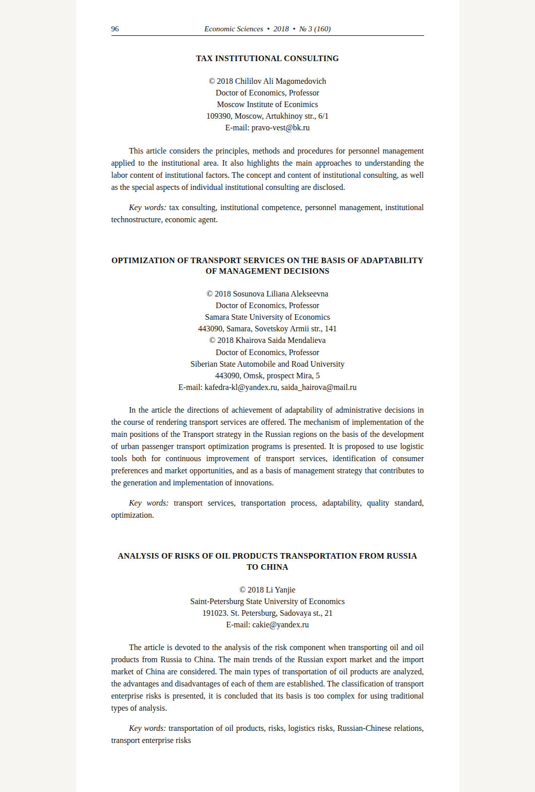96
Economic Sciences • 2018 • № 3 (160)
Tax institutional consulting
© 2018 Chililov Ali Magomedovich
Doctor of Economics, Professor
Moscow Institute of Econimics
109390, Moscow, Artukhinoy str., 6/1
E-mail: pravo-vest@bk.ru
This article considers the principles, methods and procedures for personnel management applied to the institutional area. It also highlights the main approaches to understanding the labor content of institutional factors. The concept and content of institutional consulting, as well as the special aspects of individual institutional consulting are disclosed.
Key words: tax consulting, institutional competence, personnel management, institutional technostructure, economic agent.
Optimization of transport services on the basis of adaptability of management decisions
© 2018 Sosunova Liliana Alekseevna
Doctor of Economics, Professor
Samara State University of Economics
443090, Samara, Sovetskoy Armii str., 141
© 2018 Khairova Saida Mendalieva
Doctor of Economics, Professor
Siberian State Automobile and Road University
443090, Omsk, prospect Mira, 5
E-mail: kafedra-kl@yandex.ru, saida_hairova@mail.ru
In the article the directions of achievement of adaptability of administrative decisions in the course of rendering transport services are offered. The mechanism of implementation of the main positions of the Transport strategy in the Russian regions on the basis of the development of urban passenger transport optimization programs is presented. It is proposed to use logistic tools both for continuous improvement of transport services, identification of consumer preferences and market opportunities, and as a basis of management strategy that contributes to the generation and implementation of innovations.
Key words: transport services, transportation process, adaptability, quality standard, optimization.
Analysis of risks of oil products transportation from Russia to China
© 2018 Li Yanjie
Saint-Petersburg State University of Economics
191023. St. Petersburg, Sadovaya st., 21
E-mail: cakie@yandex.ru
The article is devoted to the analysis of the risk component when transporting oil and oil products from Russia to China. The main trends of the Russian export market and the import market of China are considered. The main types of transportation of oil products are analyzed, the advantages and disadvantages of each of them are established. The classification of transport enterprise risks is presented, it is concluded that its basis is too complex for using traditional types of analysis.
Key words: transportation of oil products, risks, logistics risks, Russian-Chinese relations, transport enterprise risks